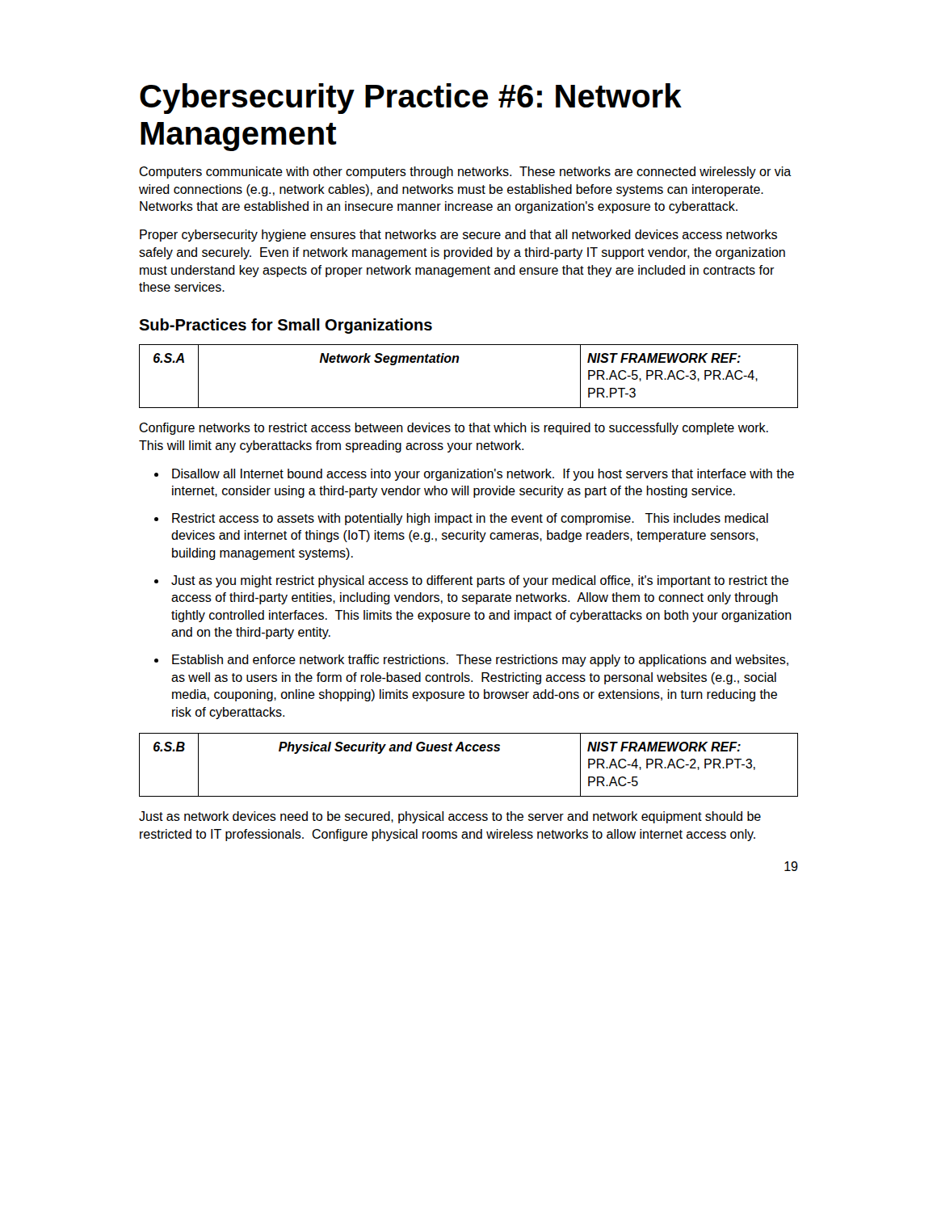Cybersecurity Practice #6: Network Management
Computers communicate with other computers through networks. These networks are connected wirelessly or via wired connections (e.g., network cables), and networks must be established before systems can interoperate. Networks that are established in an insecure manner increase an organization's exposure to cyberattack.
Proper cybersecurity hygiene ensures that networks are secure and that all networked devices access networks safely and securely. Even if network management is provided by a third-party IT support vendor, the organization must understand key aspects of proper network management and ensure that they are included in contracts for these services.
Sub-Practices for Small Organizations
| 6.S.A | Network Segmentation | NIST FRAMEWORK REF: PR.AC-5, PR.AC-3, PR.AC-4, PR.PT-3 |
Configure networks to restrict access between devices to that which is required to successfully complete work. This will limit any cyberattacks from spreading across your network.
Disallow all Internet bound access into your organization's network. If you host servers that interface with the internet, consider using a third-party vendor who will provide security as part of the hosting service.
Restrict access to assets with potentially high impact in the event of compromise. This includes medical devices and internet of things (IoT) items (e.g., security cameras, badge readers, temperature sensors, building management systems).
Just as you might restrict physical access to different parts of your medical office, it's important to restrict the access of third-party entities, including vendors, to separate networks. Allow them to connect only through tightly controlled interfaces. This limits the exposure to and impact of cyberattacks on both your organization and on the third-party entity.
Establish and enforce network traffic restrictions. These restrictions may apply to applications and websites, as well as to users in the form of role-based controls. Restricting access to personal websites (e.g., social media, couponing, online shopping) limits exposure to browser add-ons or extensions, in turn reducing the risk of cyberattacks.
| 6.S.B | Physical Security and Guest Access | NIST FRAMEWORK REF: PR.AC-4, PR.AC-2, PR.PT-3, PR.AC-5 |
Just as network devices need to be secured, physical access to the server and network equipment should be restricted to IT professionals. Configure physical rooms and wireless networks to allow internet access only.
19